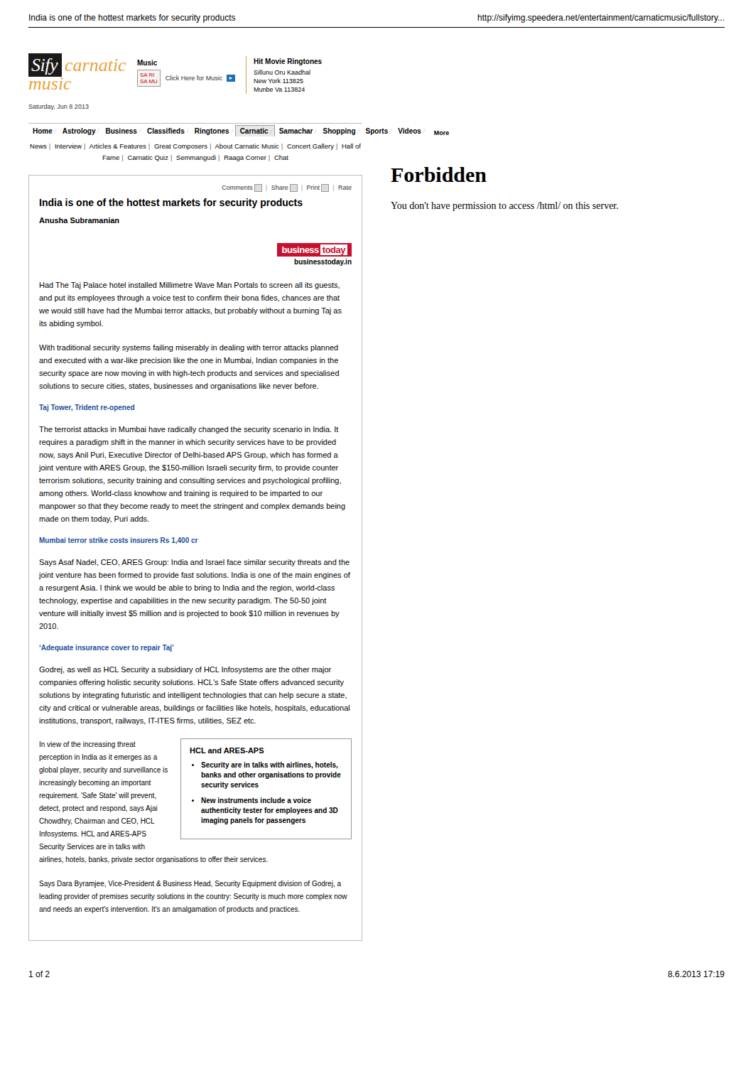India is one of the hottest markets for security products
http://sifyimg.speedera.net/entertainment/carnaticmusic/fullstory...
Sify carnatic music
Saturday, Jun 8 2013
Music
SA RI
SA MU Click Here for Music ►
Hit Movie Ringtones
Sillunu Oru Kaadhal
New York 113825
Munbe Va 113824
Home Astrology Business Classifieds Ringtones Carnatic Samachar Shopping Sports Videos More
News| Interview| Articles & Features| Great Composers| About Carnatic Music| Concert Gallery| Hall of Fame| Carnatic Quiz| Semmangudi| Raaga Corner| Chat
Comments | Share | Print | Rate
India is one of the hottest markets for security products
Anusha Subramanian
businesstoday
businesstoday.in
Had The Taj Palace hotel installed Millimetre Wave Man Portals to screen all its guests, and put its employees through a voice test to confirm their bona fides, chances are that we would still have had the Mumbai terror attacks, but probably without a burning Taj as its abiding symbol.
With traditional security systems failing miserably in dealing with terror attacks planned and executed with a war-like precision like the one in Mumbai, Indian companies in the security space are now moving in with high-tech products and services and specialised solutions to secure cities, states, businesses and organisations like never before.
Taj Tower, Trident re-opened
The terrorist attacks in Mumbai have radically changed the security scenario in India. It requires a paradigm shift in the manner in which security services have to be provided now, says Anil Puri, Executive Director of Delhi-based APS Group, which has formed a joint venture with ARES Group, the $150-million Israeli security firm, to provide counter terrorism solutions, security training and consulting services and psychological profiling, among others. World-class knowhow and training is required to be imparted to our manpower so that they become ready to meet the stringent and complex demands being made on them today, Puri adds.
Mumbai terror strike costs insurers Rs 1,400 cr
Says Asaf Nadel, CEO, ARES Group: India and Israel face similar security threats and the joint venture has been formed to provide fast solutions. India is one of the main engines of a resurgent Asia. I think we would be able to bring to India and the region, world-class technology, expertise and capabilities in the new security paradigm. The 50-50 joint venture will initially invest $5 million and is projected to book $10 million in revenues by 2010.
‘Adequate insurance cover to repair Taj’
Godrej, as well as HCL Security a subsidiary of HCL Infosystems are the other major companies offering holistic security solutions. HCL's Safe State offers advanced security solutions by integrating futuristic and intelligent technologies that can help secure a state, city and critical or vulnerable areas, buildings or facilities like hotels, hospitals, educational institutions, transport, railways, IT-ITES firms, utilities, SEZ etc.
HCL and ARES-APS
Security are in talks with airlines, hotels, banks and other organisations to provide security services
New instruments include a voice authenticity tester for employees and 3D imaging panels for passengers
In view of the increasing threat perception in India as it emerges as a global player, security and surveillance is increasingly becoming an important requirement. 'Safe State' will prevent, detect, protect and respond, says Ajai Chowdhry, Chairman and CEO, HCL Infosystems. HCL and ARES-APS Security Services are in talks with airlines, hotels, banks, private sector organisations to offer their services.
Says Dara Byramjee, Vice-President & Business Head, Security Equipment division of Godrej, a leading provider of premises security solutions in the country: Security is much more complex now and needs an expert's intervention. It's an amalgamation of products and practices.
Forbidden
You don't have permission to access /html/ on this server.
1 of 2
8.6.2013 17:19